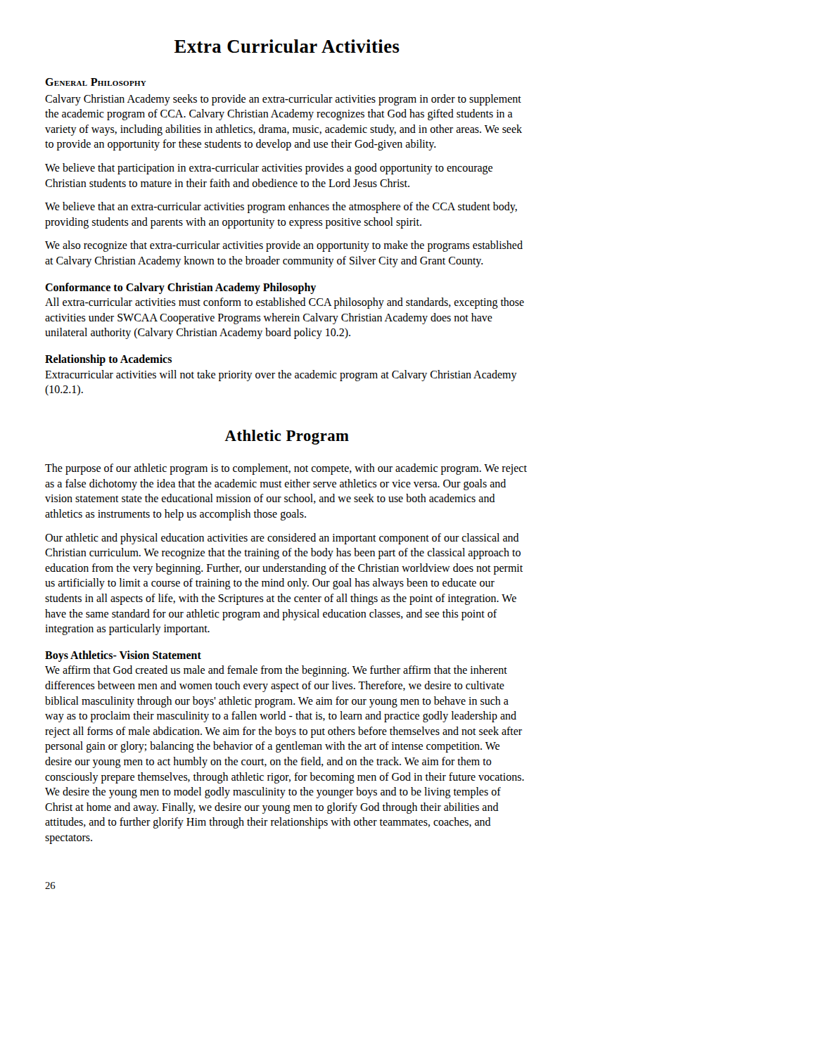Extra Curricular Activities
General Philosophy
Calvary Christian Academy seeks to provide an extra-curricular activities program in order to supplement the academic program of CCA. Calvary Christian Academy recognizes that God has gifted students in a variety of ways, including abilities in athletics, drama, music, academic study, and in other areas. We seek to provide an opportunity for these students to develop and use their God-given ability.
We believe that participation in extra-curricular activities provides a good opportunity to encourage Christian students to mature in their faith and obedience to the Lord Jesus Christ.
We believe that an extra-curricular activities program enhances the atmosphere of the CCA student body, providing students and parents with an opportunity to express positive school spirit.
We also recognize that extra-curricular activities provide an opportunity to make the programs established at Calvary Christian Academy known to the broader community of Silver City and Grant County.
Conformance to Calvary Christian Academy Philosophy
All extra-curricular activities must conform to established CCA philosophy and standards, excepting those activities under SWCAA Cooperative Programs wherein Calvary Christian Academy does not have unilateral authority (Calvary Christian Academy board policy 10.2).
Relationship to Academics
Extracurricular activities will not take priority over the academic program at Calvary Christian Academy (10.2.1).
Athletic Program
The purpose of our athletic program is to complement, not compete, with our academic program. We reject as a false dichotomy the idea that the academic must either serve athletics or vice versa. Our goals and vision statement state the educational mission of our school, and we seek to use both academics and athletics as instruments to help us accomplish those goals.
Our athletic and physical education activities are considered an important component of our classical and Christian curriculum. We recognize that the training of the body has been part of the classical approach to education from the very beginning. Further, our understanding of the Christian worldview does not permit us artificially to limit a course of training to the mind only. Our goal has always been to educate our students in all aspects of life, with the Scriptures at the center of all things as the point of integration. We have the same standard for our athletic program and physical education classes, and see this point of integration as particularly important.
Boys Athletics- Vision Statement
We affirm that God created us male and female from the beginning. We further affirm that the inherent differences between men and women touch every aspect of our lives. Therefore, we desire to cultivate biblical masculinity through our boys' athletic program. We aim for our young men to behave in such a way as to proclaim their masculinity to a fallen world - that is, to learn and practice godly leadership and reject all forms of male abdication. We aim for the boys to put others before themselves and not seek after personal gain or glory; balancing the behavior of a gentleman with the art of intense competition. We desire our young men to act humbly on the court, on the field, and on the track. We aim for them to consciously prepare themselves, through athletic rigor, for becoming men of God in their future vocations. We desire the young men to model godly masculinity to the younger boys and to be living temples of Christ at home and away. Finally, we desire our young men to glorify God through their abilities and attitudes, and to further glorify Him through their relationships with other teammates, coaches, and spectators.
26